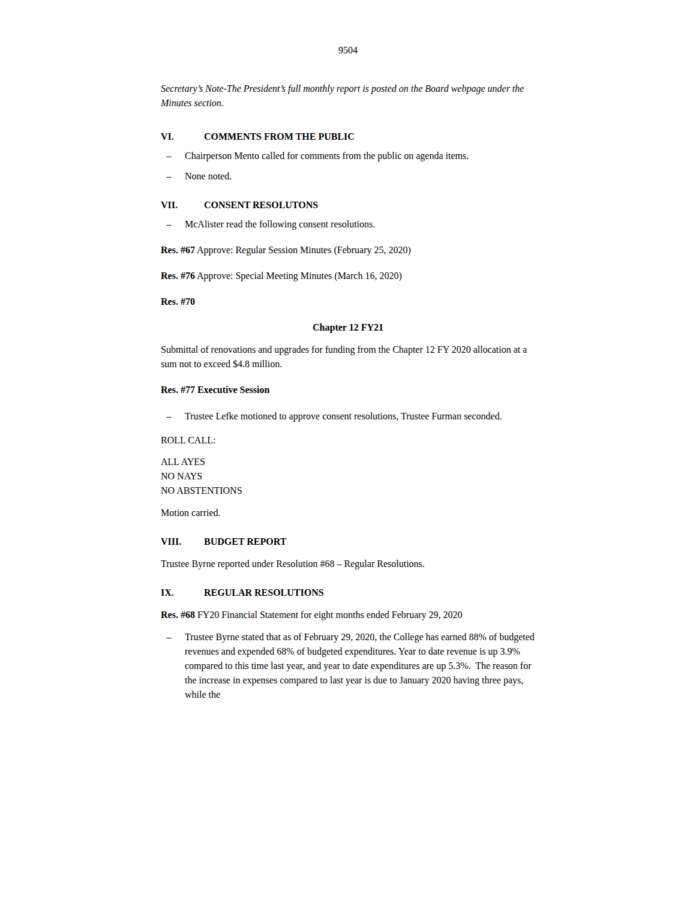9504
Secretary’s Note-The President’s full monthly report is posted on the Board webpage under the Minutes section.
VI. COMMENTS FROM THE PUBLIC
Chairperson Mento called for comments from the public on agenda items.
None noted.
VII. CONSENT RESOLUTONS
McAlister read the following consent resolutions.
Res. #67 Approve: Regular Session Minutes (February 25, 2020)
Res. #76 Approve: Special Meeting Minutes (March 16, 2020)
Res. #70
Chapter 12 FY21
Submittal of renovations and upgrades for funding from the Chapter 12 FY 2020 allocation at a sum not to exceed $4.8 million.
Res. #77 Executive Session
Trustee Lefke motioned to approve consent resolutions, Trustee Furman seconded.
ROLL CALL:
ALL AYES
NO NAYS
NO ABSTENTIONS
Motion carried.
VIII. BUDGET REPORT
Trustee Byrne reported under Resolution #68 – Regular Resolutions.
IX. REGULAR RESOLUTIONS
Res. #68 FY20 Financial Statement for eight months ended February 29, 2020
Trustee Byrne stated that as of February 29, 2020, the College has earned 88% of budgeted revenues and expended 68% of budgeted expenditures. Year to date revenue is up 3.9% compared to this time last year, and year to date expenditures are up 5.3%. The reason for the increase in expenses compared to last year is due to January 2020 having three pays, while the